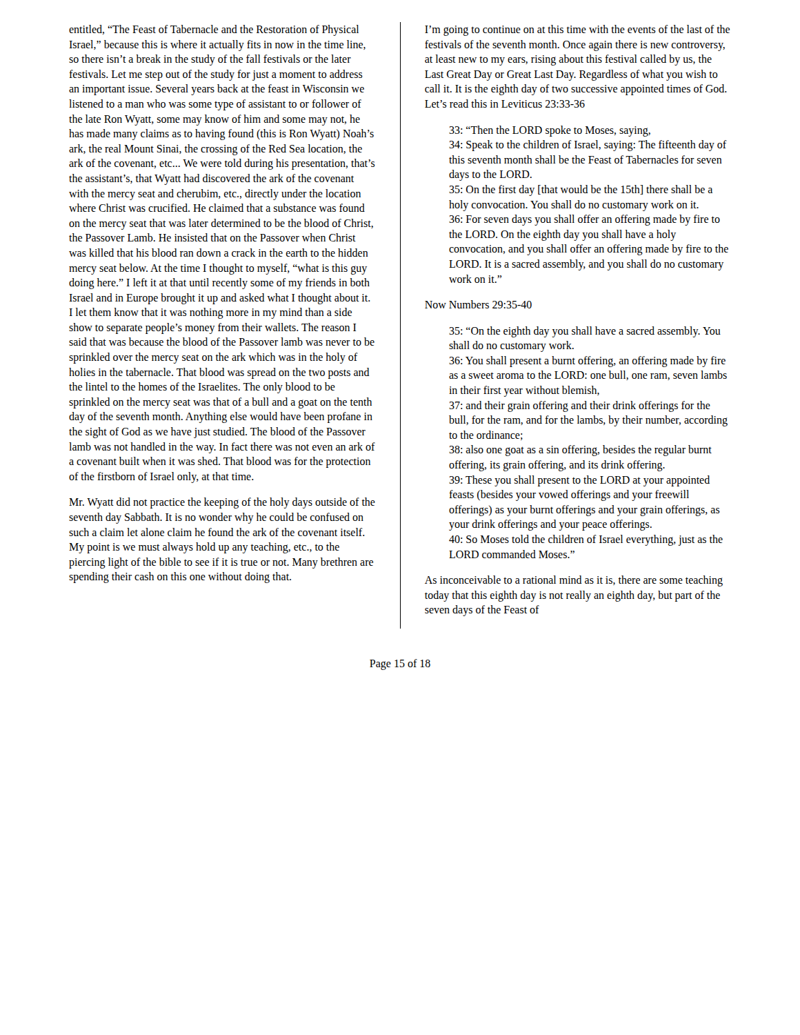entitled, “The Feast of Tabernacle and the Restoration of Physical Israel,” because this is where it actually fits in now in the time line, so there isn’t a break in the study of the fall festivals or the later festivals. Let me step out of the study for just a moment to address an important issue. Several years back at the feast in Wisconsin we listened to a man who was some type of assistant to or follower of the late Ron Wyatt, some may know of him and some may not, he has made many claims as to having found (this is Ron Wyatt) Noah’s ark, the real Mount Sinai, the crossing of the Red Sea location, the ark of the covenant, etc... We were told during his presentation, that’s the assistant’s, that Wyatt had discovered the ark of the covenant with the mercy seat and cherubim, etc., directly under the location where Christ was crucified. He claimed that a substance was found on the mercy seat that was later determined to be the blood of Christ, the Passover Lamb. He insisted that on the Passover when Christ was killed that his blood ran down a crack in the earth to the hidden mercy seat below. At the time I thought to myself, “what is this guy doing here.” I left it at that until recently some of my friends in both Israel and in Europe brought it up and asked what I thought about it. I let them know that it was nothing more in my mind than a side show to separate people’s money from their wallets. The reason I said that was because the blood of the Passover lamb was never to be sprinkled over the mercy seat on the ark which was in the holy of holies in the tabernacle. That blood was spread on the two posts and the lintel to the homes of the Israelites. The only blood to be sprinkled on the mercy seat was that of a bull and a goat on the tenth day of the seventh month. Anything else would have been profane in the sight of God as we have just studied. The blood of the Passover lamb was not handled in the way. In fact there was not even an ark of a covenant built when it was shed. That blood was for the protection of the firstborn of Israel only, at that time.
Mr. Wyatt did not practice the keeping of the holy days outside of the seventh day Sabbath. It is no wonder why he could be confused on such a claim let alone claim he found the ark of the covenant itself. My point is we must always hold up any teaching, etc., to the piercing light of the bible to see if it is true or not. Many brethren are spending their cash on this one without doing that.
I’m going to continue on at this time with the events of the last of the festivals of the seventh month. Once again there is new controversy, at least new to my ears, rising about this festival called by us, the Last Great Day or Great Last Day. Regardless of what you wish to call it. It is the eighth day of two successive appointed times of God. Let’s read this in Leviticus 23:33-36
33: “Then the LORD spoke to Moses, saying, 34: Speak to the children of Israel, saying: The fifteenth day of this seventh month shall be the Feast of Tabernacles for seven days to the LORD. 35: On the first day [that would be the 15th] there shall be a holy convocation. You shall do no customary work on it. 36: For seven days you shall offer an offering made by fire to the LORD. On the eighth day you shall have a holy convocation, and you shall offer an offering made by fire to the LORD. It is a sacred assembly, and you shall do no customary work on it.”
Now Numbers 29:35-40
35: “On the eighth day you shall have a sacred assembly. You shall do no customary work. 36: You shall present a burnt offering, an offering made by fire as a sweet aroma to the LORD: one bull, one ram, seven lambs in their first year without blemish, 37: and their grain offering and their drink offerings for the bull, for the ram, and for the lambs, by their number, according to the ordinance; 38: also one goat as a sin offering, besides the regular burnt offering, its grain offering, and its drink offering. 39: These you shall present to the LORD at your appointed feasts (besides your vowed offerings and your freewill offerings) as your burnt offerings and your grain offerings, as your drink offerings and your peace offerings. 40: So Moses told the children of Israel everything, just as the LORD commanded Moses.”
As inconceivable to a rational mind as it is, there are some teaching today that this eighth day is not really an eighth day, but part of the seven days of the Feast of
Page 15 of 18